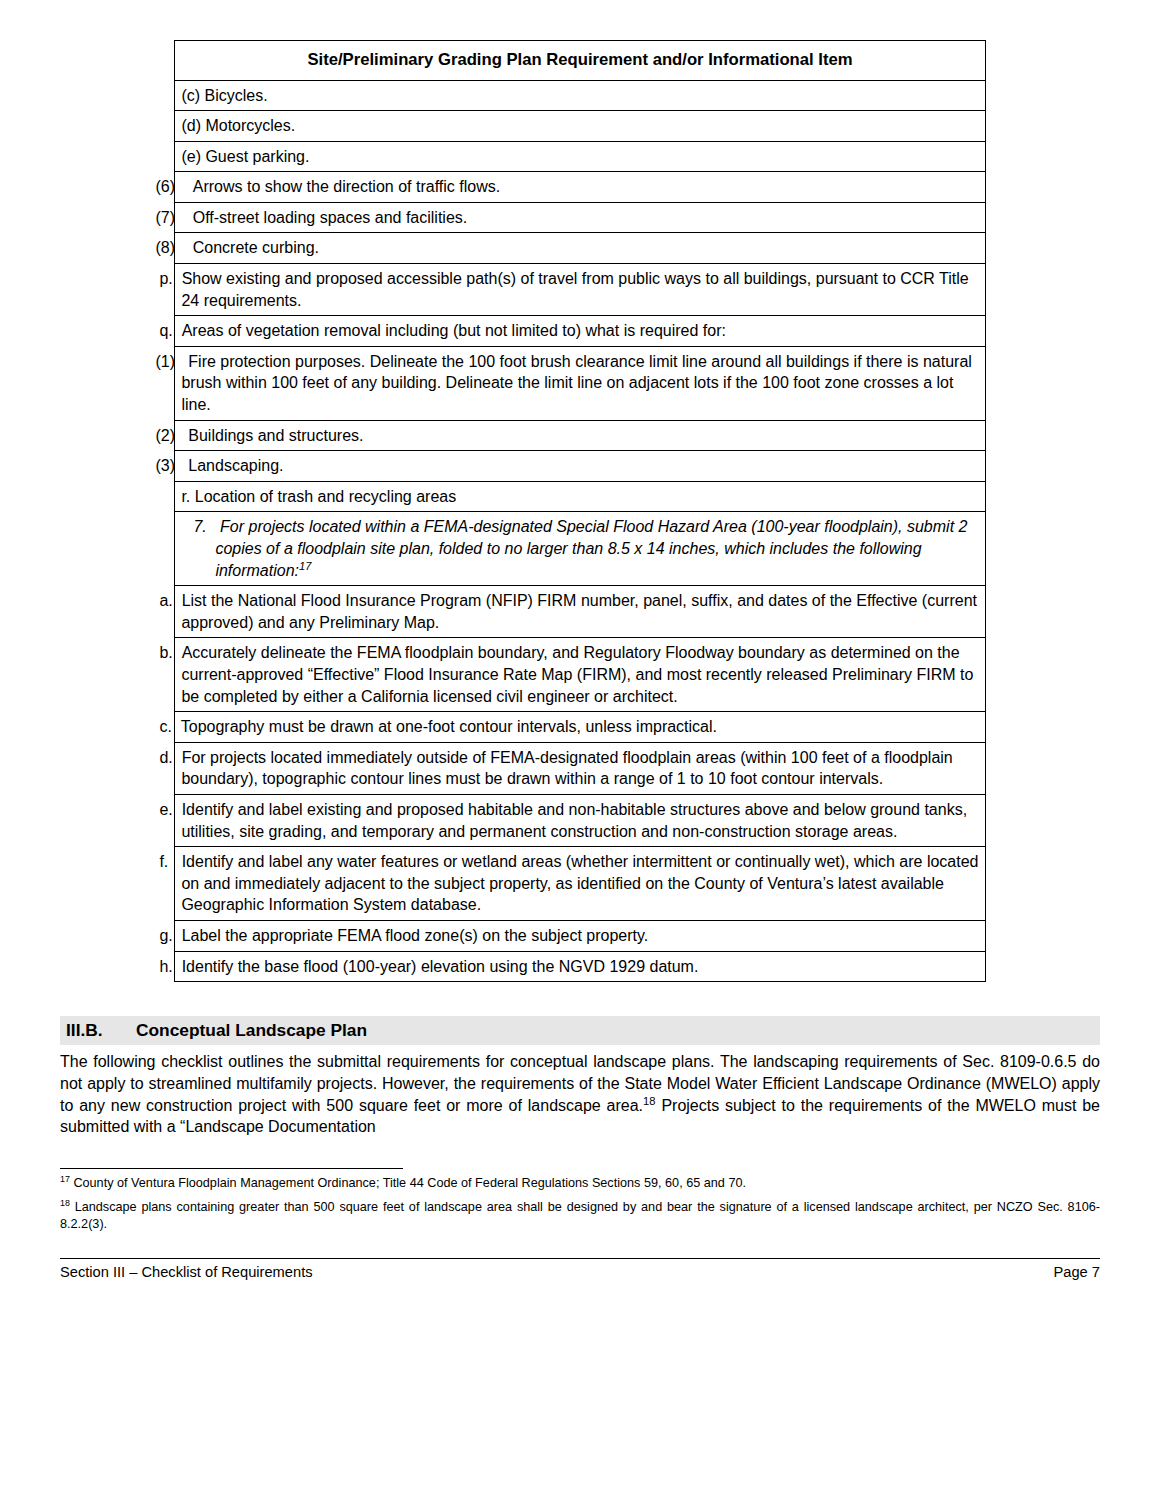| Site/Preliminary Grading Plan Requirement and/or Informational Item |
| --- |
| (c) Bicycles. |
| (d) Motorcycles. |
| (e) Guest parking. |
| (6) Arrows to show the direction of traffic flows. |
| (7) Off-street loading spaces and facilities. |
| (8) Concrete curbing. |
| p. Show existing and proposed accessible path(s) of travel from public ways to all buildings, pursuant to CCR Title 24 requirements. |
| q. Areas of vegetation removal including (but not limited to) what is required for: |
| (1) Fire protection purposes. Delineate the 100 foot brush clearance limit line around all buildings if there is natural brush within 100 feet of any building. Delineate the limit line on adjacent lots if the 100 foot zone crosses a lot line. |
| (2) Buildings and structures. |
| (3) Landscaping. |
| r. Location of trash and recycling areas |
| 7. For projects located within a FEMA-designated Special Flood Hazard Area (100-year floodplain), submit 2 copies of a floodplain site plan, folded to no larger than 8.5 x 14 inches, which includes the following information: 17 |
| a. List the National Flood Insurance Program (NFIP) FIRM number, panel, suffix, and dates of the Effective (current approved) and any Preliminary Map. |
| b. Accurately delineate the FEMA floodplain boundary, and Regulatory Floodway boundary as determined on the current-approved “Effective” Flood Insurance Rate Map (FIRM), and most recently released Preliminary FIRM to be completed by either a California licensed civil engineer or architect. |
| c. Topography must be drawn at one-foot contour intervals, unless impractical. |
| d. For projects located immediately outside of FEMA-designated floodplain areas (within 100 feet of a floodplain boundary), topographic contour lines must be drawn within a range of 1 to 10 foot contour intervals. |
| e. Identify and label existing and proposed habitable and non-habitable structures above and below ground tanks, utilities, site grading, and temporary and permanent construction and non-construction storage areas. |
| f. Identify and label any water features or wetland areas (whether intermittent or continually wet), which are located on and immediately adjacent to the subject property, as identified on the County of Ventura’s latest available Geographic Information System database. |
| g. Label the appropriate FEMA flood zone(s) on the subject property. |
| h. Identify the base flood (100-year) elevation using the NGVD 1929 datum. |
III.B. Conceptual Landscape Plan
The following checklist outlines the submittal requirements for conceptual landscape plans. The landscaping requirements of Sec. 8109-0.6.5 do not apply to streamlined multifamily projects. However, the requirements of the State Model Water Efficient Landscape Ordinance (MWELO) apply to any new construction project with 500 square feet or more of landscape area.18 Projects subject to the requirements of the MWELO must be submitted with a “Landscape Documentation
17 County of Ventura Floodplain Management Ordinance; Title 44 Code of Federal Regulations Sections 59, 60, 65 and 70.
18 Landscape plans containing greater than 500 square feet of landscape area shall be designed by and bear the signature of a licensed landscape architect, per NCZO Sec. 8106-8.2.2(3).
Section III – Checklist of Requirements Page 7